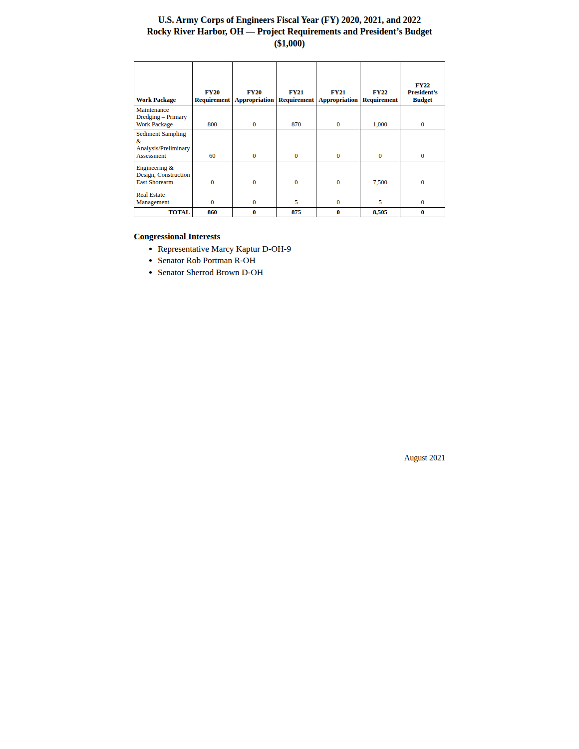U.S. Army Corps of Engineers Fiscal Year (FY) 2020, 2021, and 2022
Rocky River Harbor, OH — Project Requirements and President’s Budget ($1,000)
| Work Package | FY20 Requirement | FY20 Appropriation | FY21 Requirement | FY21 Appropriation | FY22 Requirement | FY22 President’s Budget |
| --- | --- | --- | --- | --- | --- | --- |
| Maintenance Dredging – Primary Work Package | 800 | 0 | 870 | 0 | 1,000 | 0 |
| Sediment Sampling & Analysis/Preliminary Assessment | 60 | 0 | 0 | 0 | 0 | 0 |
| Engineering & Design, Construction East Shorearm | 0 | 0 | 0 | 0 | 7,500 | 0 |
| Real Estate Management | 0 | 0 | 5 | 0 | 5 | 0 |
| TOTAL | 860 | 0 | 875 | 0 | 8,505 | 0 |
Congressional Interests
Representative Marcy Kaptur D-OH-9
Senator Rob Portman R-OH
Senator Sherrod Brown D-OH
August 2021